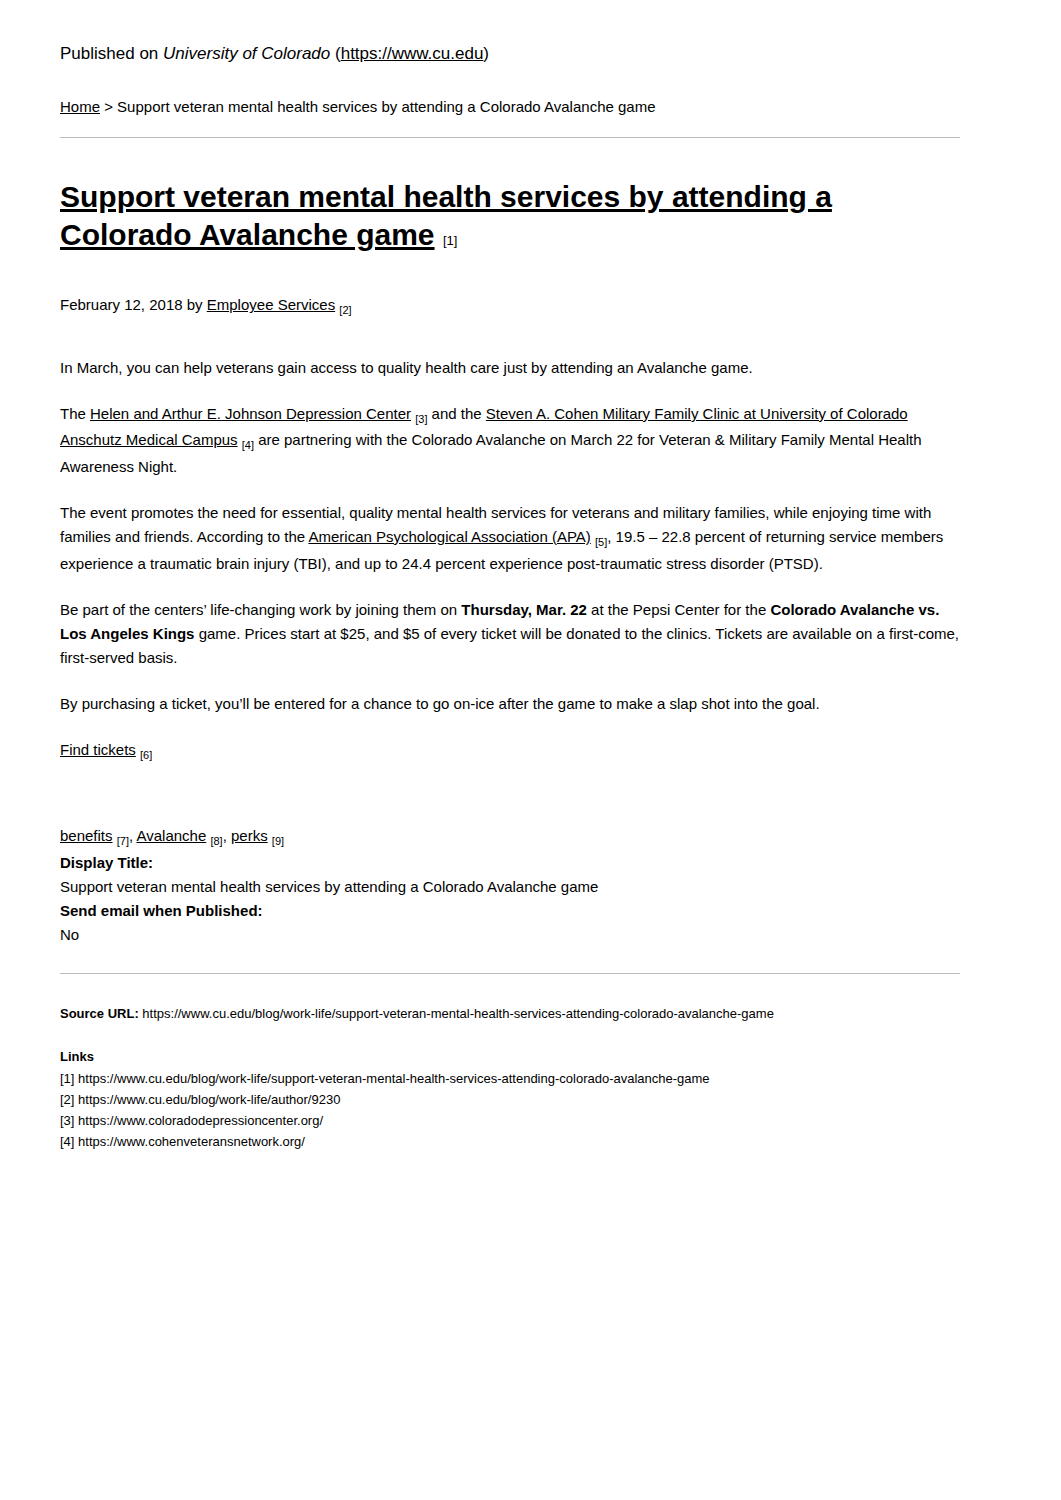Published on University of Colorado (https://www.cu.edu)
Home > Support veteran mental health services by attending a Colorado Avalanche game
Support veteran mental health services by attending a Colorado Avalanche game [1]
February 12, 2018 by Employee Services [2]
In March, you can help veterans gain access to quality health care just by attending an Avalanche game.
The Helen and Arthur E. Johnson Depression Center [3] and the Steven A. Cohen Military Family Clinic at University of Colorado Anschutz Medical Campus [4] are partnering with the Colorado Avalanche on March 22 for Veteran & Military Family Mental Health Awareness Night.
The event promotes the need for essential, quality mental health services for veterans and military families, while enjoying time with families and friends. According to the American Psychological Association (APA) [5], 19.5 – 22.8 percent of returning service members experience a traumatic brain injury (TBI), and up to 24.4 percent experience post-traumatic stress disorder (PTSD).
Be part of the centers’ life-changing work by joining them on Thursday, Mar. 22 at the Pepsi Center for the Colorado Avalanche vs. Los Angeles Kings game. Prices start at $25, and $5 of every ticket will be donated to the clinics. Tickets are available on a first-come, first-served basis.
By purchasing a ticket, you’ll be entered for a chance to go on-ice after the game to make a slap shot into the goal.
Find tickets [6]
benefits [7], Avalanche [8], perks [9]
Display Title:
Support veteran mental health services by attending a Colorado Avalanche game
Send email when Published:
No
Source URL: https://www.cu.edu/blog/work-life/support-veteran-mental-health-services-attending-colorado-avalanche-game
Links
[1] https://www.cu.edu/blog/work-life/support-veteran-mental-health-services-attending-colorado-avalanche-game
[2] https://www.cu.edu/blog/work-life/author/9230
[3] https://www.coloradodepressioncenter.org/
[4] https://www.cohenveteransnetwork.org/